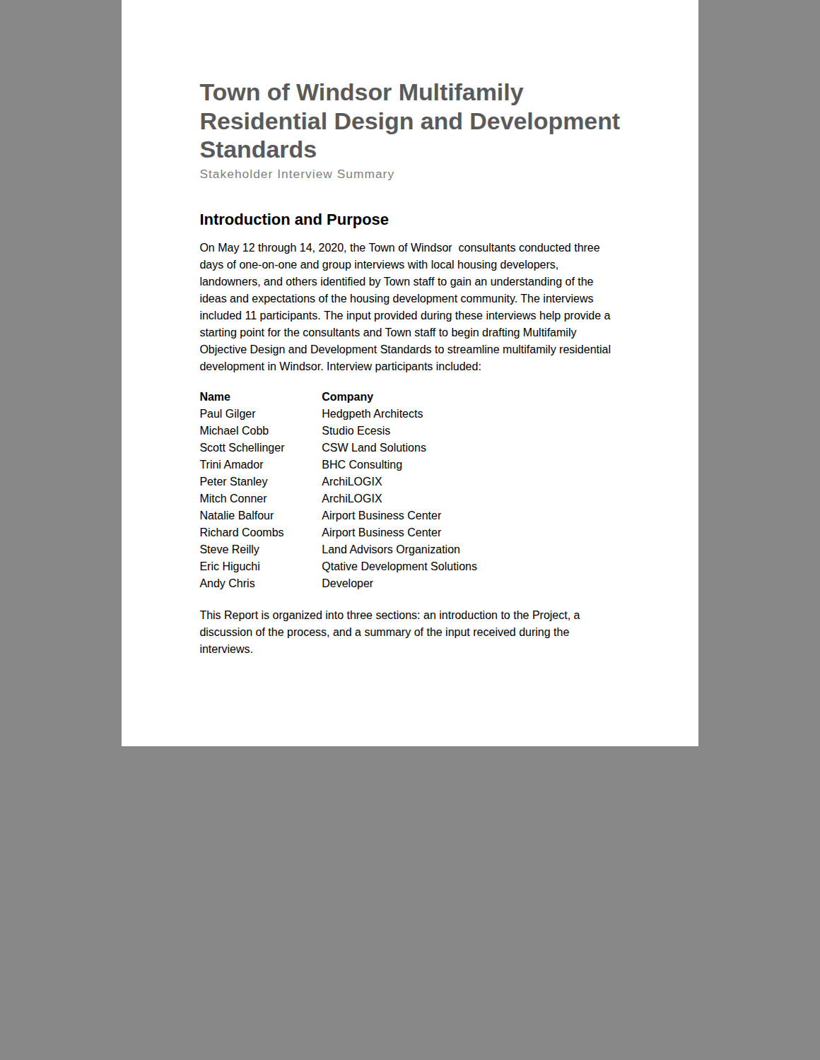Town of Windsor Multifamily Residential Design and Development Standards
Stakeholder Interview Summary
Introduction and Purpose
On May 12 through 14, 2020, the Town of Windsor consultants conducted three days of one-on-one and group interviews with local housing developers, landowners, and others identified by Town staff to gain an understanding of the ideas and expectations of the housing development community. The interviews included 11 participants. The input provided during these interviews help provide a starting point for the consultants and Town staff to begin drafting Multifamily Objective Design and Development Standards to streamline multifamily residential development in Windsor. Interview participants included:
| Name | Company |
| --- | --- |
| Paul Gilger | Hedgpeth Architects |
| Michael Cobb | Studio Ecesis |
| Scott Schellinger | CSW Land Solutions |
| Trini Amador | BHC Consulting |
| Peter Stanley | ArchiLOGIX |
| Mitch Conner | ArchiLOGIX |
| Natalie Balfour | Airport Business Center |
| Richard Coombs | Airport Business Center |
| Steve Reilly | Land Advisors Organization |
| Eric Higuchi | Qtative Development Solutions |
| Andy Chris | Developer |
This Report is organized into three sections: an introduction to the Project, a discussion of the process, and a summary of the input received during the interviews.